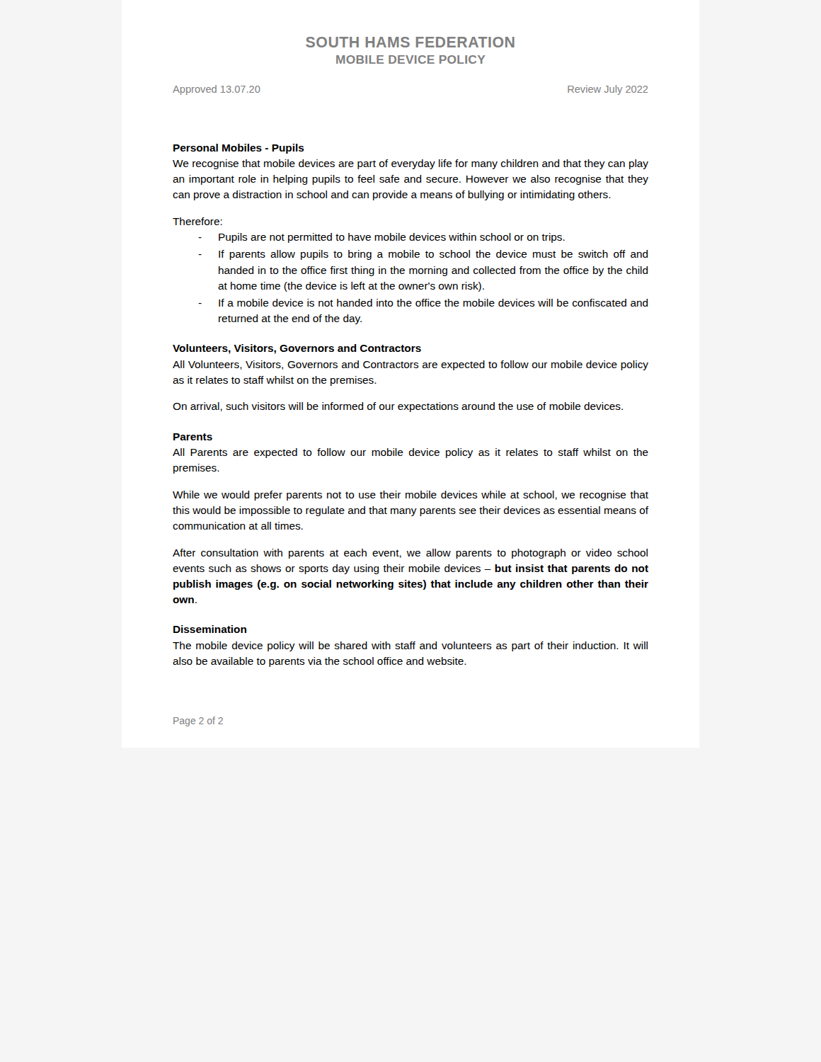SOUTH HAMS FEDERATION
MOBILE DEVICE POLICY
Approved 13.07.20 Review July 2022
Personal Mobiles - Pupils
We recognise that mobile devices are part of everyday life for many children and that they can play an important role in helping pupils to feel safe and secure. However we also recognise that they can prove a distraction in school and can provide a means of bullying or intimidating others.
Therefore:
Pupils are not permitted to have mobile devices within school or on trips.
If parents allow pupils to bring a mobile to school the device must be switch off and handed in to the office first thing in the morning and collected from the office by the child at home time (the device is left at the owner's own risk).
If a mobile device is not handed into the office the mobile devices will be confiscated and returned at the end of the day.
Volunteers, Visitors, Governors and Contractors
All Volunteers, Visitors, Governors and Contractors are expected to follow our mobile device policy as it relates to staff whilst on the premises.
On arrival, such visitors will be informed of our expectations around the use of mobile devices.
Parents
All Parents are expected to follow our mobile device policy as it relates to staff whilst on the premises.
While we would prefer parents not to use their mobile devices while at school, we recognise that this would be impossible to regulate and that many parents see their devices as essential means of communication at all times.
After consultation with parents at each event, we allow parents to photograph or video school events such as shows or sports day using their mobile devices – but insist that parents do not publish images (e.g. on social networking sites) that include any children other than their own.
Dissemination
The mobile device policy will be shared with staff and volunteers as part of their induction. It will also be available to parents via the school office and website.
Page 2 of 2